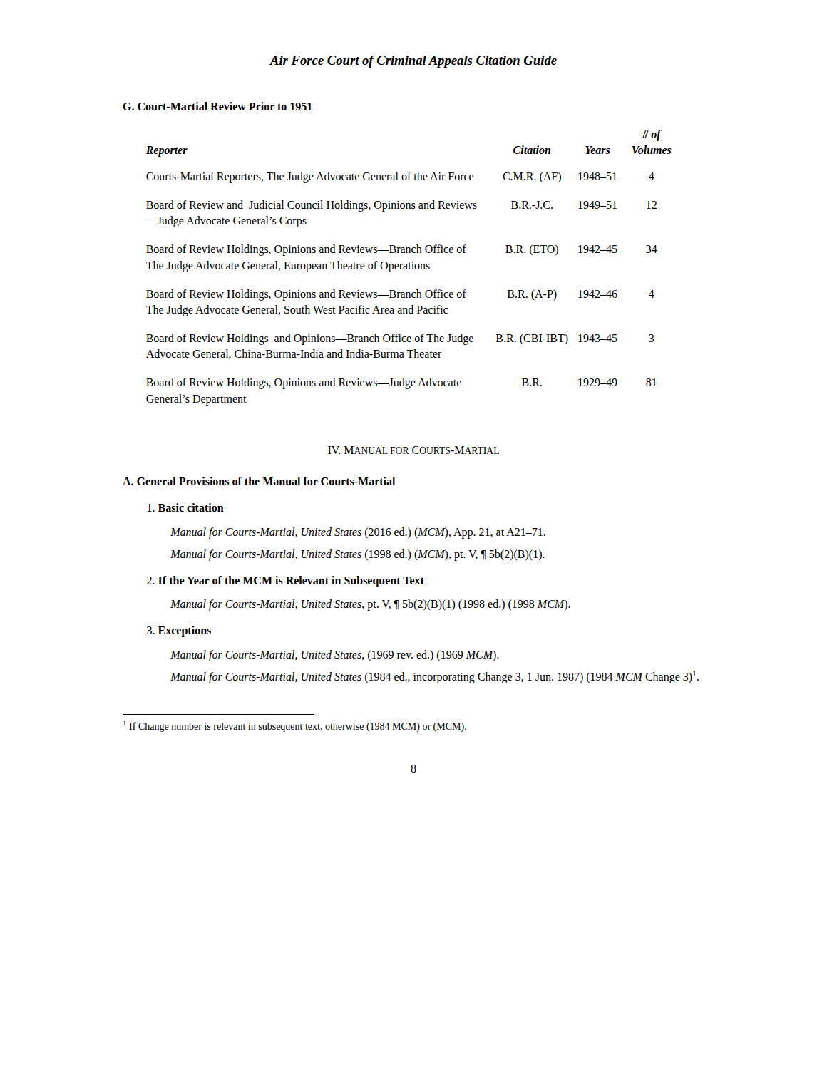Air Force Court of Criminal Appeals Citation Guide
G. Court-Martial Review Prior to 1951
| Reporter | Citation | Years | # of Volumes |
| --- | --- | --- | --- |
| Courts-Martial Reporters, The Judge Advocate General of the Air Force | C.M.R. (AF) | 1948–51 | 4 |
| Board of Review and Judicial Council Holdings, Opinions and Reviews—Judge Advocate General’s Corps | B.R.-J.C. | 1949–51 | 12 |
| Board of Review Holdings, Opinions and Reviews—Branch Office of The Judge Advocate General, European Theatre of Operations | B.R. (ETO) | 1942–45 | 34 |
| Board of Review Holdings, Opinions and Reviews—Branch Office of The Judge Advocate General, South West Pacific Area and Pacific | B.R. (A-P) | 1942–46 | 4 |
| Board of Review Holdings and Opinions—Branch Office of The Judge Advocate General, China-Burma-India and India-Burma Theater | B.R. (CBI-IBT) | 1943–45 | 3 |
| Board of Review Holdings, Opinions and Reviews—Judge Advocate General’s Department | B.R. | 1929–49 | 81 |
IV. MANUAL FOR COURTS-MARTIAL
A. General Provisions of the Manual for Courts-Martial
1. Basic citation
Manual for Courts-Martial, United States (2016 ed.) (MCM), App. 21, at A21–71.
Manual for Courts-Martial, United States (1998 ed.) (MCM), pt. V, ¶ 5b(2)(B)(1).
2. If the Year of the MCM is Relevant in Subsequent Text
Manual for Courts-Martial, United States, pt. V, ¶ 5b(2)(B)(1) (1998 ed.) (1998 MCM).
3. Exceptions
Manual for Courts-Martial, United States, (1969 rev. ed.) (1969 MCM).
Manual for Courts-Martial, United States (1984 ed., incorporating Change 3, 1 Jun. 1987) (1984 MCM Change 3)1.
1 If Change number is relevant in subsequent text, otherwise (1984 MCM) or (MCM).
8